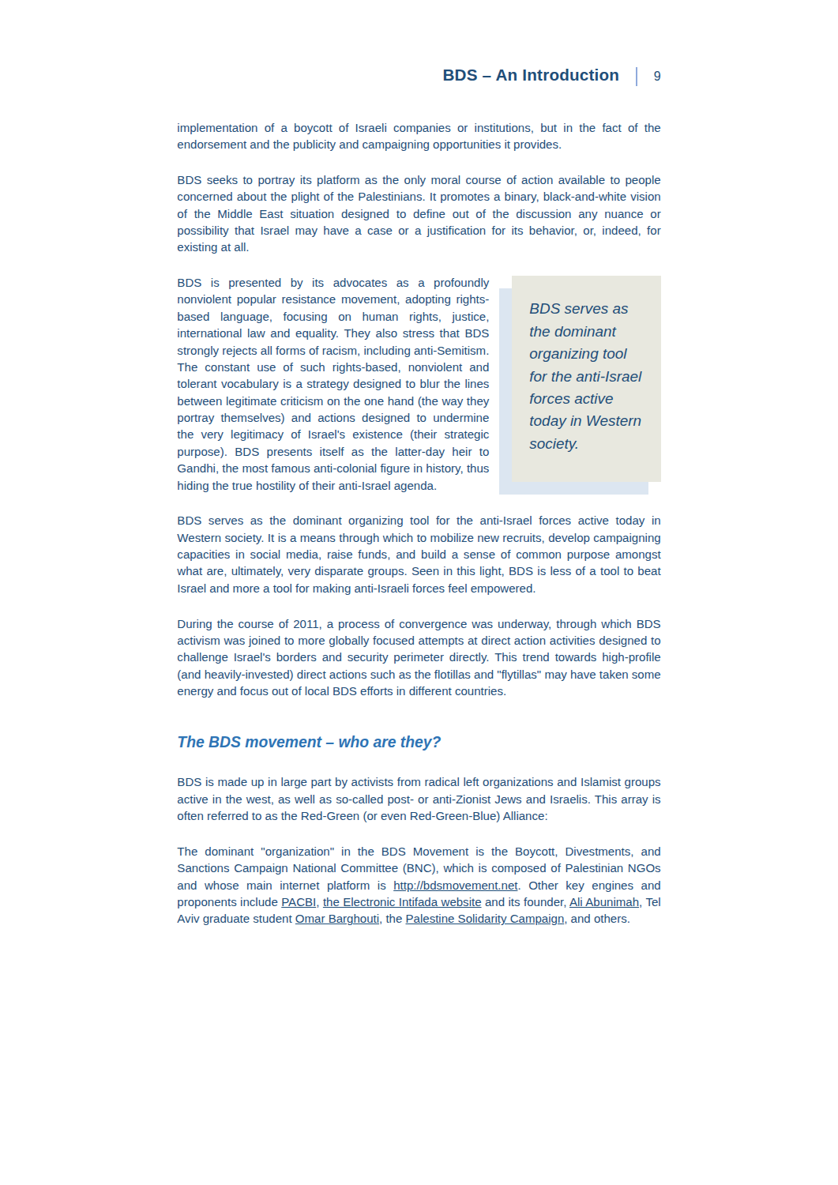BDS – An Introduction 9
implementation of a boycott of Israeli companies or institutions, but in the fact of the endorsement and the publicity and campaigning opportunities it provides.
BDS seeks to portray its platform as the only moral course of action available to people concerned about the plight of the Palestinians. It promotes a binary, black-and-white vision of the Middle East situation designed to define out of the discussion any nuance or possibility that Israel may have a case or a justification for its behavior, or, indeed, for existing at all.
BDS serves as the dominant organizing tool for the anti-Israel forces active today in Western society.
BDS is presented by its advocates as a profoundly nonviolent popular resistance movement, adopting rights-based language, focusing on human rights, justice, international law and equality. They also stress that BDS strongly rejects all forms of racism, including anti-Semitism. The constant use of such rights-based, nonviolent and tolerant vocabulary is a strategy designed to blur the lines between legitimate criticism on the one hand (the way they portray themselves) and actions designed to undermine the very legitimacy of Israel's existence (their strategic purpose). BDS presents itself as the latter-day heir to Gandhi, the most famous anti-colonial figure in history, thus hiding the true hostility of their anti-Israel agenda.
BDS serves as the dominant organizing tool for the anti-Israel forces active today in Western society. It is a means through which to mobilize new recruits, develop campaigning capacities in social media, raise funds, and build a sense of common purpose amongst what are, ultimately, very disparate groups. Seen in this light, BDS is less of a tool to beat Israel and more a tool for making anti-Israeli forces feel empowered.
During the course of 2011, a process of convergence was underway, through which BDS activism was joined to more globally focused attempts at direct action activities designed to challenge Israel's borders and security perimeter directly. This trend towards high-profile (and heavily-invested) direct actions such as the flotillas and "flytillas" may have taken some energy and focus out of local BDS efforts in different countries.
The BDS movement – who are they?
BDS is made up in large part by activists from radical left organizations and Islamist groups active in the west, as well as so-called post- or anti-Zionist Jews and Israelis. This array is often referred to as the Red-Green (or even Red-Green-Blue) Alliance:
The dominant "organization" in the BDS Movement is the Boycott, Divestments, and Sanctions Campaign National Committee (BNC), which is composed of Palestinian NGOs and whose main internet platform is http://bdsmovement.net. Other key engines and proponents include PACBI, the Electronic Intifada website and its founder, Ali Abunimah, Tel Aviv graduate student Omar Barghouti, the Palestine Solidarity Campaign, and others.